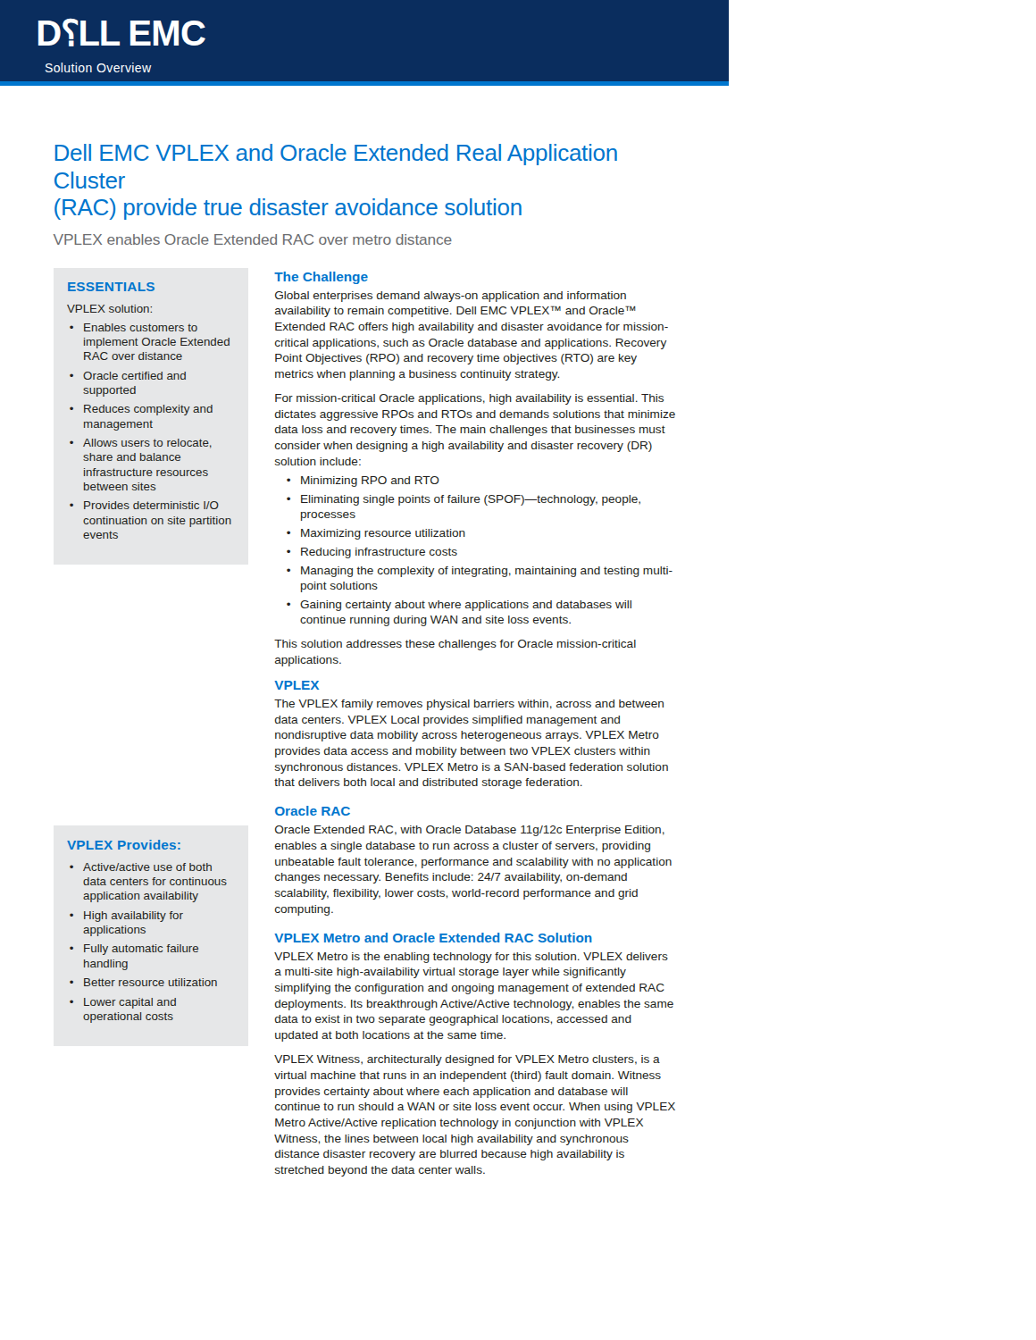D⸮LL EMC
Solution Overview
Dell EMC VPLEX and Oracle Extended Real Application Cluster
(RAC) provide true disaster avoidance solution
VPLEX enables Oracle Extended RAC over metro distance
ESSENTIALS
VPLEX solution:
Enables customers to implement Oracle Extended RAC over distance
Oracle certified and supported
Reduces complexity and management
Allows users to relocate, share and balance infrastructure resources between sites
Provides deterministic I/O continuation on site partition events
VPLEX Provides:
Active/active use of both data centers for continuous application availability
High availability for applications
Fully automatic failure handling
Better resource utilization
Lower capital and operational costs
The Challenge
Global enterprises demand always-on application and information availability to remain competitive. Dell EMC VPLEX™ and Oracle™ Extended RAC offers high availability and disaster avoidance for mission-critical applications, such as Oracle database and applications. Recovery Point Objectives (RPO) and recovery time objectives (RTO) are key metrics when planning a business continuity strategy.
For mission-critical Oracle applications, high availability is essential. This dictates aggressive RPOs and RTOs and demands solutions that minimize data loss and recovery times. The main challenges that businesses must consider when designing a high availability and disaster recovery (DR) solution include:
Minimizing RPO and RTO
Eliminating single points of failure (SPOF)—technology, people, processes
Maximizing resource utilization
Reducing infrastructure costs
Managing the complexity of integrating, maintaining and testing multi-point solutions
Gaining certainty about where applications and databases will continue running during WAN and site loss events.
This solution addresses these challenges for Oracle mission-critical applications.
VPLEX
The VPLEX family removes physical barriers within, across and between data centers. VPLEX Local provides simplified management and nondisruptive data mobility across heterogeneous arrays. VPLEX Metro provides data access and mobility between two VPLEX clusters within synchronous distances. VPLEX Metro is a SAN-based federation solution that delivers both local and distributed storage federation.
Oracle RAC
Oracle Extended RAC, with Oracle Database 11g/12c Enterprise Edition, enables a single database to run across a cluster of servers, providing unbeatable fault tolerance, performance and scalability with no application changes necessary. Benefits include: 24/7 availability, on-demand scalability, flexibility, lower costs, world-record performance and grid computing.
VPLEX Metro and Oracle Extended RAC Solution
VPLEX Metro is the enabling technology for this solution. VPLEX delivers a multi-site high-availability virtual storage layer while significantly simplifying the configuration and ongoing management of extended RAC deployments. Its breakthrough Active/Active technology, enables the same data to exist in two separate geographical locations, accessed and updated at both locations at the same time.
VPLEX Witness, architecturally designed for VPLEX Metro clusters, is a virtual machine that runs in an independent (third) fault domain. Witness provides certainty about where each application and database will continue to run should a WAN or site loss event occur. When using VPLEX Metro Active/Active replication technology in conjunction with VPLEX Witness, the lines between local high availability and synchronous distance disaster recovery are blurred because high availability is stretched beyond the data center walls.